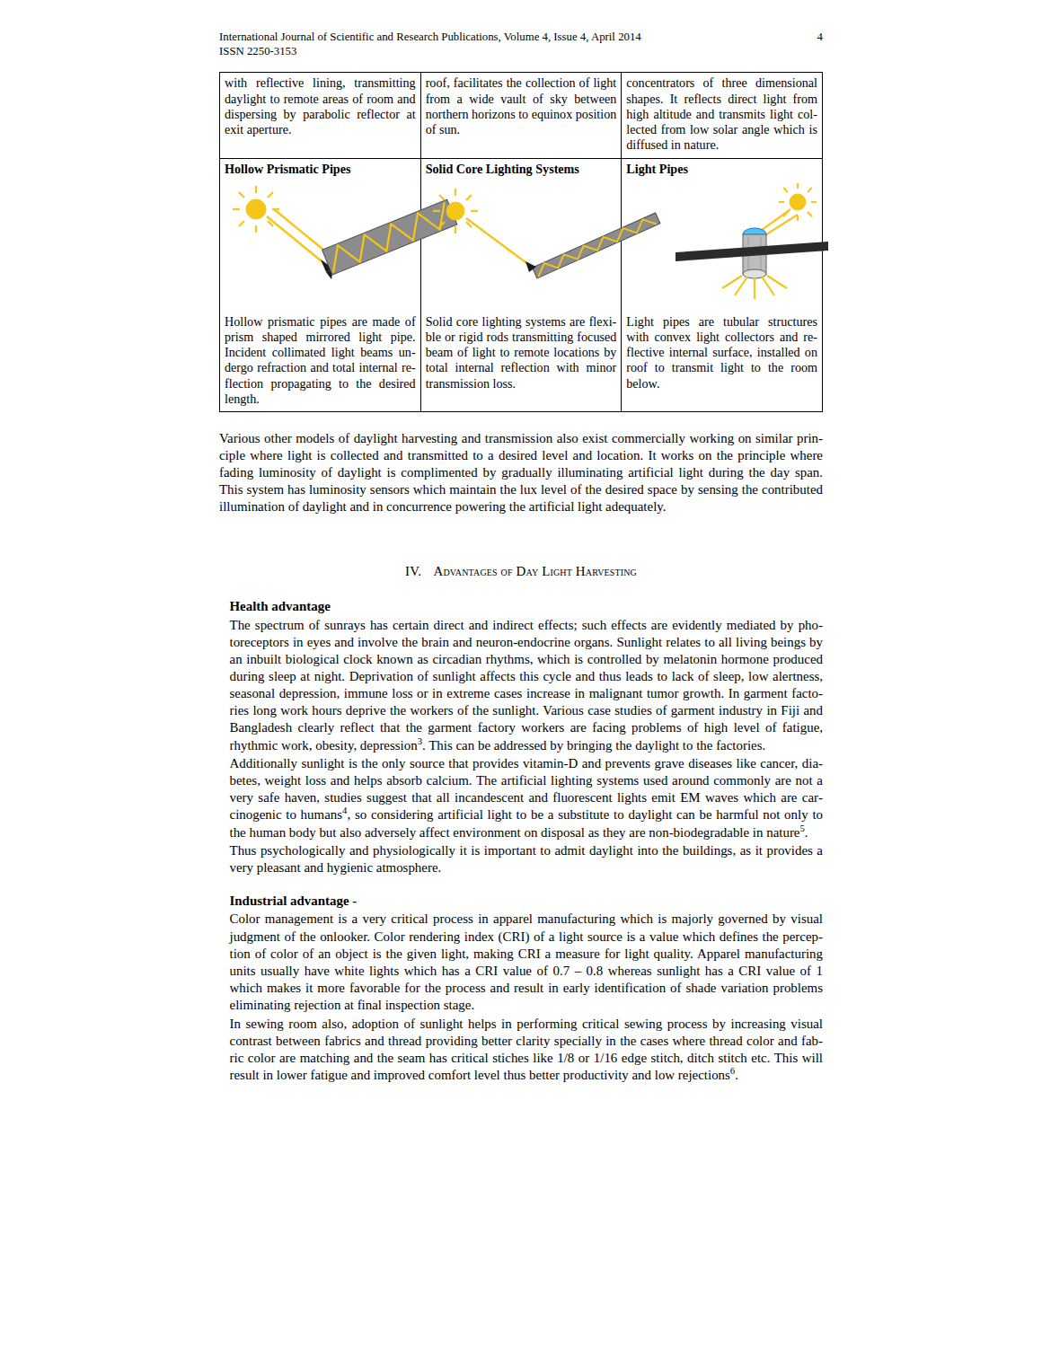International Journal of Scientific and Research Publications, Volume 4, Issue 4, April 2014
ISSN 2250-3153
4
| with reflective lining, transmitting daylight to remote areas of room and dispersing by parabolic reflector at exit aperture. | roof, facilitates the collection of light from a wide vault of sky between northern horizons to equinox position of sun. | concentrators of three dimensional shapes. It reflects direct light from high altitude and transmits light collected from low solar angle which is diffused in nature. |
| Hollow Prismatic Pipes | Solid Core Lighting Systems | Light Pipes |
| Hollow prismatic pipes are made of prism shaped mirrored light pipe. Incident collimated light beams undergo refraction and total internal reflection propagating to the desired length. | Solid core lighting systems are flexible or rigid rods transmitting focused beam of light to remote locations by total internal reflection with minor transmission loss. | Light pipes are tubular structures with convex light collectors and reflective internal surface, installed on roof to transmit light to the room below. |
Various other models of daylight harvesting and transmission also exist commercially working on similar principle where light is collected and transmitted to a desired level and location. It works on the principle where fading luminosity of daylight is complimented by gradually illuminating artificial light during the day span. This system has luminosity sensors which maintain the lux level of the desired space by sensing the contributed illumination of daylight and in concurrence powering the artificial light adequately.
IV. Advantages of Day Light Harvesting
Health advantage
The spectrum of sunrays has certain direct and indirect effects; such effects are evidently mediated by photoreceptors in eyes and involve the brain and neuron-endocrine organs. Sunlight relates to all living beings by an inbuilt biological clock known as circadian rhythms, which is controlled by melatonin hormone produced during sleep at night. Deprivation of sunlight affects this cycle and thus leads to lack of sleep, low alertness, seasonal depression, immune loss or in extreme cases increase in malignant tumor growth. In garment factories long work hours deprive the workers of the sunlight. Various case studies of garment industry in Fiji and Bangladesh clearly reflect that the garment factory workers are facing problems of high level of fatigue, rhythmic work, obesity, depression3. This can be addressed by bringing the daylight to the factories.
Additionally sunlight is the only source that provides vitamin-D and prevents grave diseases like cancer, diabetes, weight loss and helps absorb calcium. The artificial lighting systems used around commonly are not a very safe haven, studies suggest that all incandescent and fluorescent lights emit EM waves which are carcinogenic to humans4, so considering artificial light to be a substitute to daylight can be harmful not only to the human body but also adversely affect environment on disposal as they are non-biodegradable in nature5.
Thus psychologically and physiologically it is important to admit daylight into the buildings, as it provides a very pleasant and hygienic atmosphere.
Industrial advantage -
Color management is a very critical process in apparel manufacturing which is majorly governed by visual judgment of the onlooker. Color rendering index (CRI) of a light source is a value which defines the perception of color of an object is the given light, making CRI a measure for light quality. Apparel manufacturing units usually have white lights which has a CRI value of 0.7 – 0.8 whereas sunlight has a CRI value of 1 which makes it more favorable for the process and result in early identification of shade variation problems eliminating rejection at final inspection stage.
In sewing room also, adoption of sunlight helps in performing critical sewing process by increasing visual contrast between fabrics and thread providing better clarity specially in the cases where thread color and fabric color are matching and the seam has critical stiches like 1/8 or 1/16 edge stitch, ditch stitch etc. This will result in lower fatigue and improved comfort level thus better productivity and low rejections6.